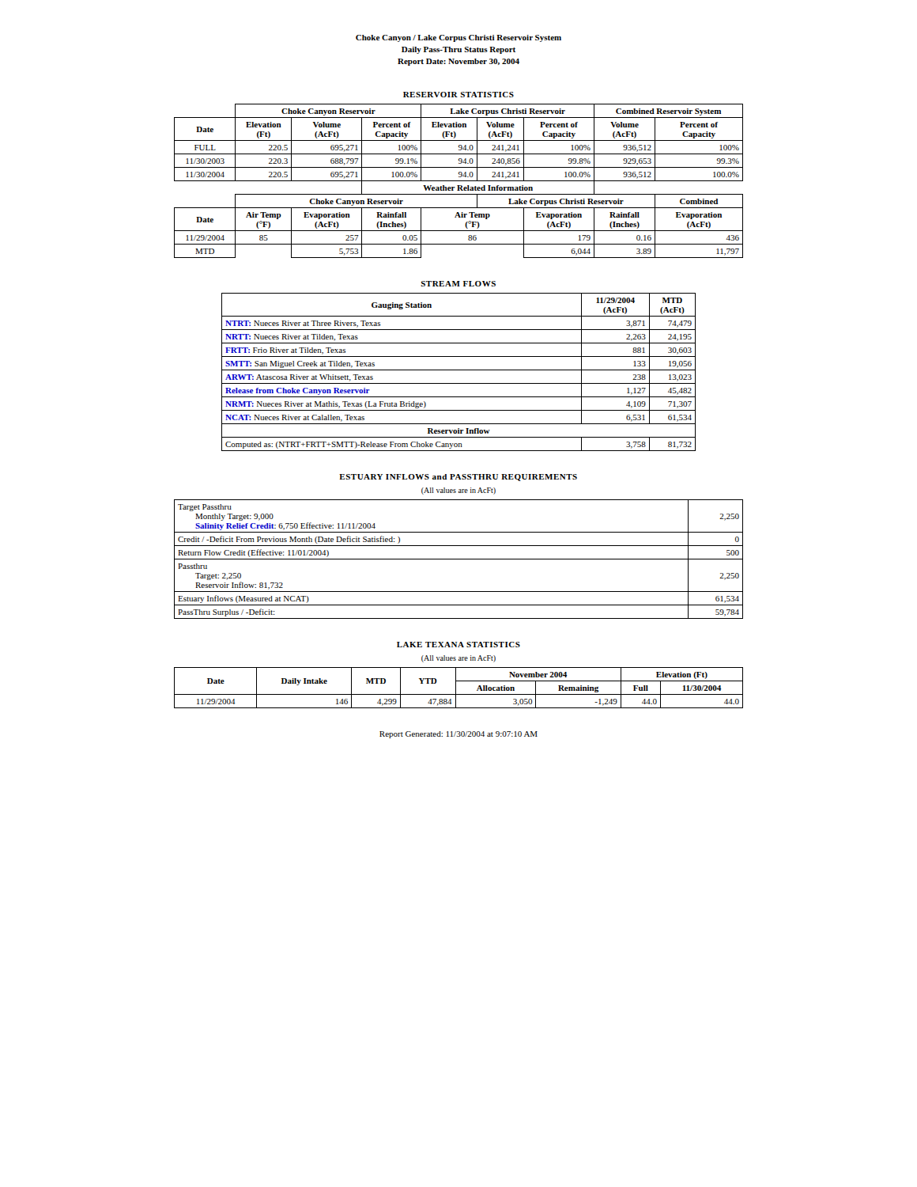Choke Canyon / Lake Corpus Christi Reservoir System
Daily Pass-Thru Status Report
Report Date: November 30, 2004
RESERVOIR STATISTICS
| | Choke Canyon Reservoir | Lake Corpus Christi Reservoir | Combined Reservoir System |
| Date | Elevation (Ft) | Volume (AcFt) | Percent of Capacity | Elevation (Ft) | Volume (AcFt) | Percent of Capacity | Volume (AcFt) | Percent of Capacity |
| FULL | 220.5 | 695,271 | 100% | 94.0 | 241,241 | 100% | 936,512 | 100% |
| 11/30/2003 | 220.3 | 688,797 | 99.1% | 94.0 | 240,856 | 99.8% | 929,653 | 99.3% |
| 11/30/2004 | 220.5 | 695,271 | 100.0% | 94.0 | 241,241 | 100.0% | 936,512 | 100.0% |
| | | | Weather Related Information | | |
| | Choke Canyon Reservoir | Lake Corpus Christi Reservoir | Combined |
| Date | Air Temp (°F) | Evaporation (AcFt) | Rainfall (Inches) | Air Temp (°F) | Evaporation (AcFt) | Rainfall (Inches) | Evaporation (AcFt) |
| 11/29/2004 | 85 | 257 | 0.05 | 86 | 179 | 0.16 | 436 |
| MTD | | 5,753 | 1.86 | | 6,044 | 3.89 | 11,797 |
STREAM FLOWS
| Gauging Station | 11/29/2004 (AcFt) | MTD (AcFt) |
| --- | --- | --- |
| NTRT: Nueces River at Three Rivers, Texas | 3,871 | 74,479 |
| NRTT: Nueces River at Tilden, Texas | 2,263 | 24,195 |
| FRTT: Frio River at Tilden, Texas | 881 | 30,603 |
| SMTT: San Miguel Creek at Tilden, Texas | 133 | 19,056 |
| ARWT: Atascosa River at Whitsett, Texas | 238 | 13,023 |
| Release from Choke Canyon Reservoir | 1,127 | 45,482 |
| NRMT: Nueces River at Mathis, Texas (La Fruta Bridge) | 4,109 | 71,307 |
| NCAT: Nueces River at Calallen, Texas | 6,531 | 61,534 |
| Reservoir Inflow |
| Computed as: (NTRT+FRTT+SMTT)-Release From Choke Canyon | 3,758 | 81,732 |
ESTUARY INFLOWS and PASSTHRU REQUIREMENTS
(All values are in AcFt)
| Target Passthru Monthly Target: 9,000 Salinity Relief Credit : 6,750 Effective: 11/11/2004 | 2,250 |
| Credit / -Deficit From Previous Month (Date Deficit Satisfied: ) | 0 |
| Return Flow Credit (Effective: 11/01/2004) | 500 |
| Passthru Target: 2,250 Reservoir Inflow: 81,732 | 2,250 |
| Estuary Inflows (Measured at NCAT) | 61,534 |
| PassThru Surplus / -Deficit: | 59,784 |
LAKE TEXANA STATISTICS
(All values are in AcFt)
| Date | Daily Intake | MTD | YTD | November 2004 | Elevation (Ft) |
| --- | --- | --- | --- | --- | --- |
| Allocation | Remaining | Full | 11/30/2004 |
| 11/29/2004 | 146 | 4,299 | 47,884 | 3,050 | -1,249 | 44.0 | 44.0 |
Report Generated: 11/30/2004 at 9:07:10 AM